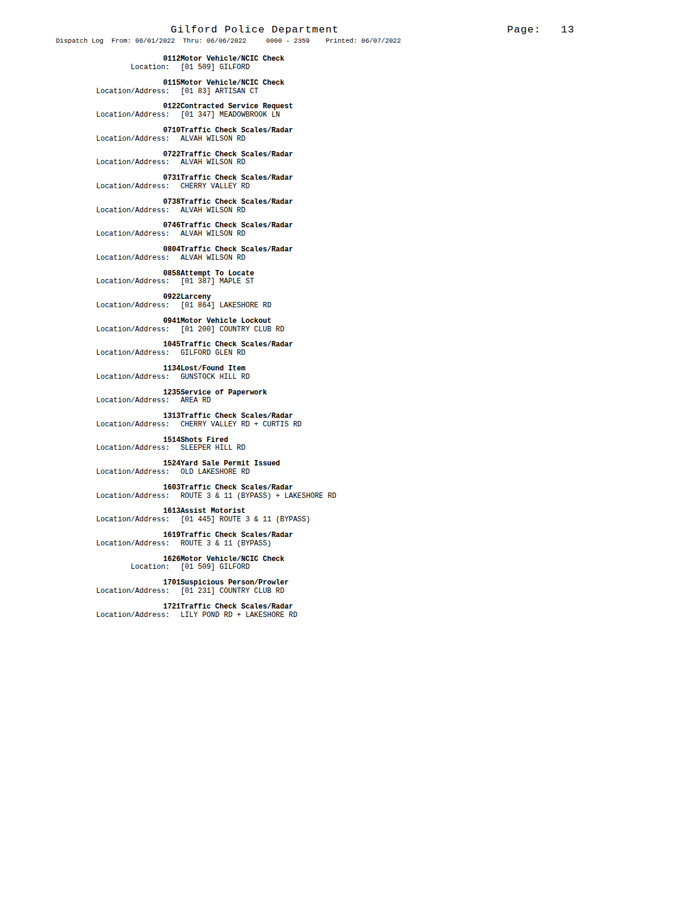Gilford Police Department Page: 13
Dispatch Log From: 06/01/2022 Thru: 06/06/2022 0000 - 2359 Printed: 06/07/2022
| 0112 | Motor Vehicle/NCIC Check |
| Location: | [01 509] GILFORD |
| 0115 | Motor Vehicle/NCIC Check |
| Location/Address: | [01 83] ARTISAN CT |
| 0122 | Contracted Service Request |
| Location/Address: | [01 347] MEADOWBROOK LN |
| 0710 | Traffic Check Scales/Radar |
| Location/Address: | ALVAH WILSON RD |
| 0722 | Traffic Check Scales/Radar |
| Location/Address: | ALVAH WILSON RD |
| 0731 | Traffic Check Scales/Radar |
| Location/Address: | CHERRY VALLEY RD |
| 0738 | Traffic Check Scales/Radar |
| Location/Address: | ALVAH WILSON RD |
| 0746 | Traffic Check Scales/Radar |
| Location/Address: | ALVAH WILSON RD |
| 0804 | Traffic Check Scales/Radar |
| Location/Address: | ALVAH WILSON RD |
| 0858 | Attempt To Locate |
| Location/Address: | [01 387] MAPLE ST |
| 0922 | Larceny |
| Location/Address: | [01 864] LAKESHORE RD |
| 0941 | Motor Vehicle Lockout |
| Location/Address: | [01 200] COUNTRY CLUB RD |
| 1045 | Traffic Check Scales/Radar |
| Location/Address: | GILFORD GLEN RD |
| 1134 | Lost/Found Item |
| Location/Address: | GUNSTOCK HILL RD |
| 1235 | Service of Paperwork |
| Location/Address: | AREA RD |
| 1313 | Traffic Check Scales/Radar |
| Location/Address: | CHERRY VALLEY RD + CURTIS RD |
| 1514 | Shots Fired |
| Location/Address: | SLEEPER HILL RD |
| 1524 | Yard Sale Permit Issued |
| Location/Address: | OLD LAKESHORE RD |
| 1603 | Traffic Check Scales/Radar |
| Location/Address: | ROUTE 3 & 11 (BYPASS) + LAKESHORE RD |
| 1613 | Assist Motorist |
| Location/Address: | [01 445] ROUTE 3 & 11 (BYPASS) |
| 1619 | Traffic Check Scales/Radar |
| Location/Address: | ROUTE 3 & 11 (BYPASS) |
| 1626 | Motor Vehicle/NCIC Check |
| Location: | [01 509] GILFORD |
| 1701 | Suspicious Person/Prowler |
| Location/Address: | [01 231] COUNTRY CLUB RD |
| 1721 | Traffic Check Scales/Radar |
| Location/Address: | LILY POND RD + LAKESHORE RD |